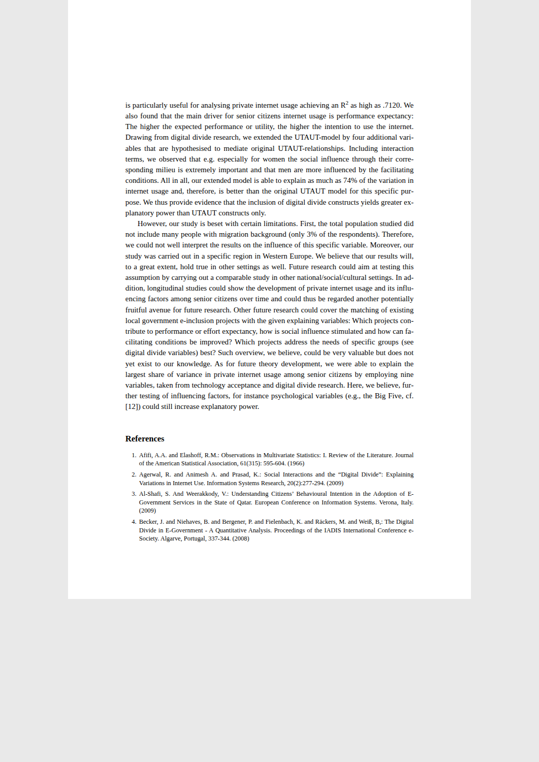is particularly useful for analysing private internet usage achieving an R2 as high as .7120. We also found that the main driver for senior citizens internet usage is performance expectancy: The higher the expected performance or utility, the higher the intention to use the internet. Drawing from digital divide research, we extended the UTAUT-model by four additional variables that are hypothesised to mediate original UTAUT-relationships. Including interaction terms, we observed that e.g. especially for women the social influence through their corresponding milieu is extremely important and that men are more influenced by the facilitating conditions. All in all, our extended model is able to explain as much as 74% of the variation in internet usage and, therefore, is better than the original UTAUT model for this specific purpose. We thus provide evidence that the inclusion of digital divide constructs yields greater explanatory power than UTAUT constructs only.
However, our study is beset with certain limitations. First, the total population studied did not include many people with migration background (only 3% of the respondents). Therefore, we could not well interpret the results on the influence of this specific variable. Moreover, our study was carried out in a specific region in Western Europe. We believe that our results will, to a great extent, hold true in other settings as well. Future research could aim at testing this assumption by carrying out a comparable study in other national/social/cultural settings. In addition, longitudinal studies could show the development of private internet usage and its influencing factors among senior citizens over time and could thus be regarded another potentially fruitful avenue for future research. Other future research could cover the matching of existing local government e-inclusion projects with the given explaining variables: Which projects contribute to performance or effort expectancy, how is social influence stimulated and how can facilitating conditions be improved? Which projects address the needs of specific groups (see digital divide variables) best? Such overview, we believe, could be very valuable but does not yet exist to our knowledge. As for future theory development, we were able to explain the largest share of variance in private internet usage among senior citizens by employing nine variables, taken from technology acceptance and digital divide research. Here, we believe, further testing of influencing factors, for instance psychological variables (e.g., the Big Five, cf. [12]) could still increase explanatory power.
References
Afifi, A.A. and Elashoff, R.M.: Observations in Multivariate Statistics: I. Review of the Literature. Journal of the American Statistical Association, 61(315): 595-604. (1966)
Agerwal, R. and Animesh A. and Prasad, K.: Social Interactions and the “Digital Divide”: Explaining Variations in Internet Use. Information Systems Research, 20(2):277-294. (2009)
Al-Shafi, S. And Weerakkody, V.: Understanding Citizens’ Behavioural Intention in the Adoption of E-Government Services in the State of Qatar. European Conference on Information Systems. Verona, Italy. (2009)
Becker, J. and Niehaves, B. and Bergener, P. and Fielenbach, K. and Räckers, M. and Weiß, B,: The Digital Divide in E-Government - A Quantitative Analysis. Proceedings of the IADIS International Conference e-Society. Algarve, Portugal, 337-344. (2008)